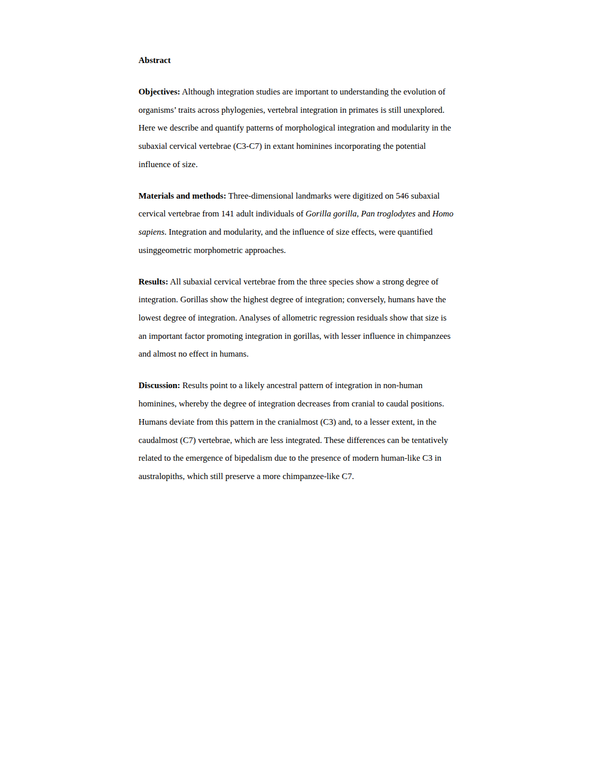Abstract
Objectives: Although integration studies are important to understanding the evolution of organisms’ traits across phylogenies, vertebral integration in primates is still unexplored. Here we describe and quantify patterns of morphological integration and modularity in the subaxial cervical vertebrae (C3-C7) in extant hominines incorporating the potential influence of size.
Materials and methods: Three-dimensional landmarks were digitized on 546 subaxial cervical vertebrae from 141 adult individuals of Gorilla gorilla, Pan troglodytes and Homo sapiens. Integration and modularity, and the influence of size effects, were quantified usinggeometric morphometric approaches.
Results: All subaxial cervical vertebrae from the three species show a strong degree of integration. Gorillas show the highest degree of integration; conversely, humans have the lowest degree of integration. Analyses of allometric regression residuals show that size is an important factor promoting integration in gorillas, with lesser influence in chimpanzees and almost no effect in humans.
Discussion: Results point to a likely ancestral pattern of integration in non-human hominines, whereby the degree of integration decreases from cranial to caudal positions. Humans deviate from this pattern in the cranialmost (C3) and, to a lesser extent, in the caudalmost (C7) vertebrae, which are less integrated. These differences can be tentatively related to the emergence of bipedalism due to the presence of modern human-like C3 in australopiths, which still preserve a more chimpanzee-like C7.